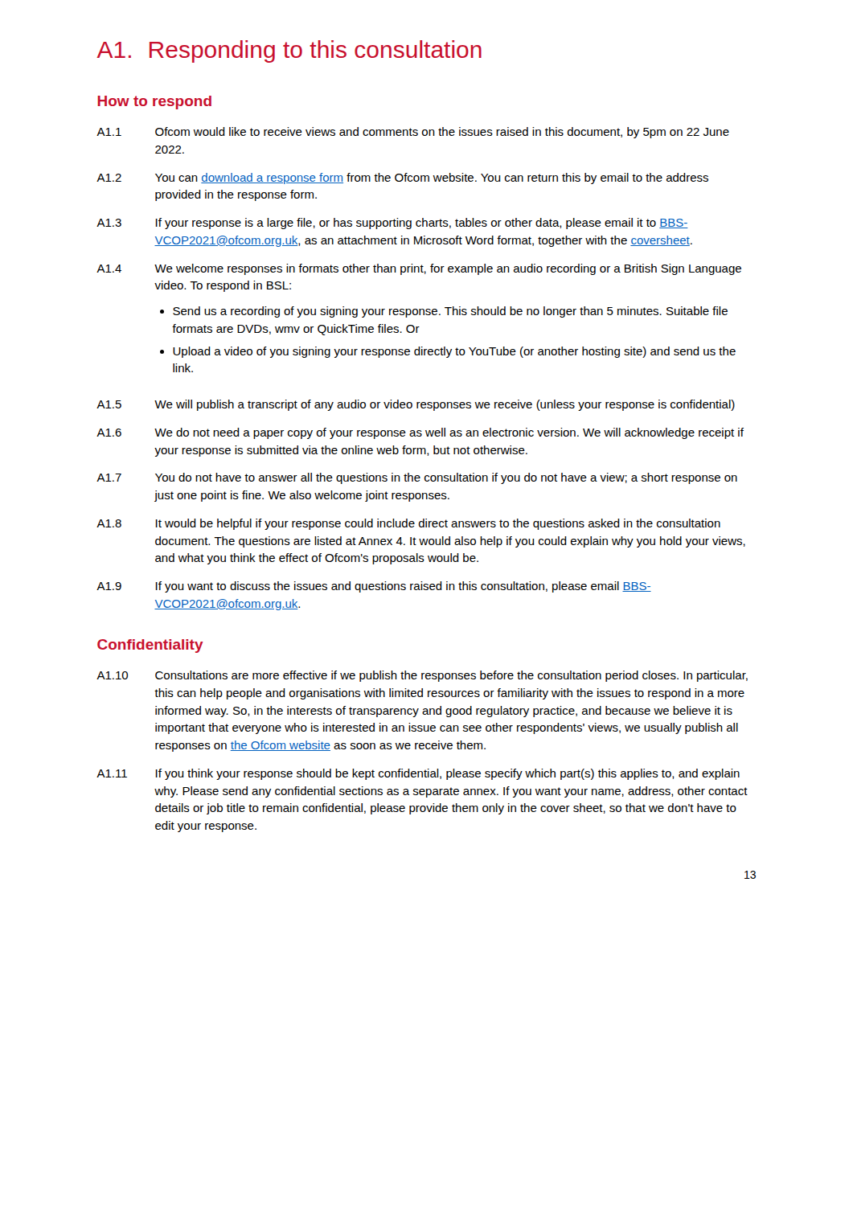A1. Responding to this consultation
How to respond
A1.1
Ofcom would like to receive views and comments on the issues raised in this document, by 5pm on 22 June 2022.
A1.2
You can download a response form from the Ofcom website. You can return this by email to the address provided in the response form.
A1.3
If your response is a large file, or has supporting charts, tables or other data, please email it to BBS-VCOP2021@ofcom.org.uk, as an attachment in Microsoft Word format, together with the coversheet.
A1.4
We welcome responses in formats other than print, for example an audio recording or a British Sign Language video. To respond in BSL:
Send us a recording of you signing your response. This should be no longer than 5 minutes. Suitable file formats are DVDs, wmv or QuickTime files. Or
Upload a video of you signing your response directly to YouTube (or another hosting site) and send us the link.
A1.5
We will publish a transcript of any audio or video responses we receive (unless your response is confidential)
A1.6
We do not need a paper copy of your response as well as an electronic version. We will acknowledge receipt if your response is submitted via the online web form, but not otherwise.
A1.7
You do not have to answer all the questions in the consultation if you do not have a view; a short response on just one point is fine. We also welcome joint responses.
A1.8
It would be helpful if your response could include direct answers to the questions asked in the consultation document. The questions are listed at Annex 4. It would also help if you could explain why you hold your views, and what you think the effect of Ofcom's proposals would be.
A1.9
If you want to discuss the issues and questions raised in this consultation, please email BBS-VCOP2021@ofcom.org.uk.
Confidentiality
A1.10
Consultations are more effective if we publish the responses before the consultation period closes. In particular, this can help people and organisations with limited resources or familiarity with the issues to respond in a more informed way. So, in the interests of transparency and good regulatory practice, and because we believe it is important that everyone who is interested in an issue can see other respondents' views, we usually publish all responses on the Ofcom website as soon as we receive them.
A1.11
If you think your response should be kept confidential, please specify which part(s) this applies to, and explain why. Please send any confidential sections as a separate annex. If you want your name, address, other contact details or job title to remain confidential, please provide them only in the cover sheet, so that we don't have to edit your response.
13